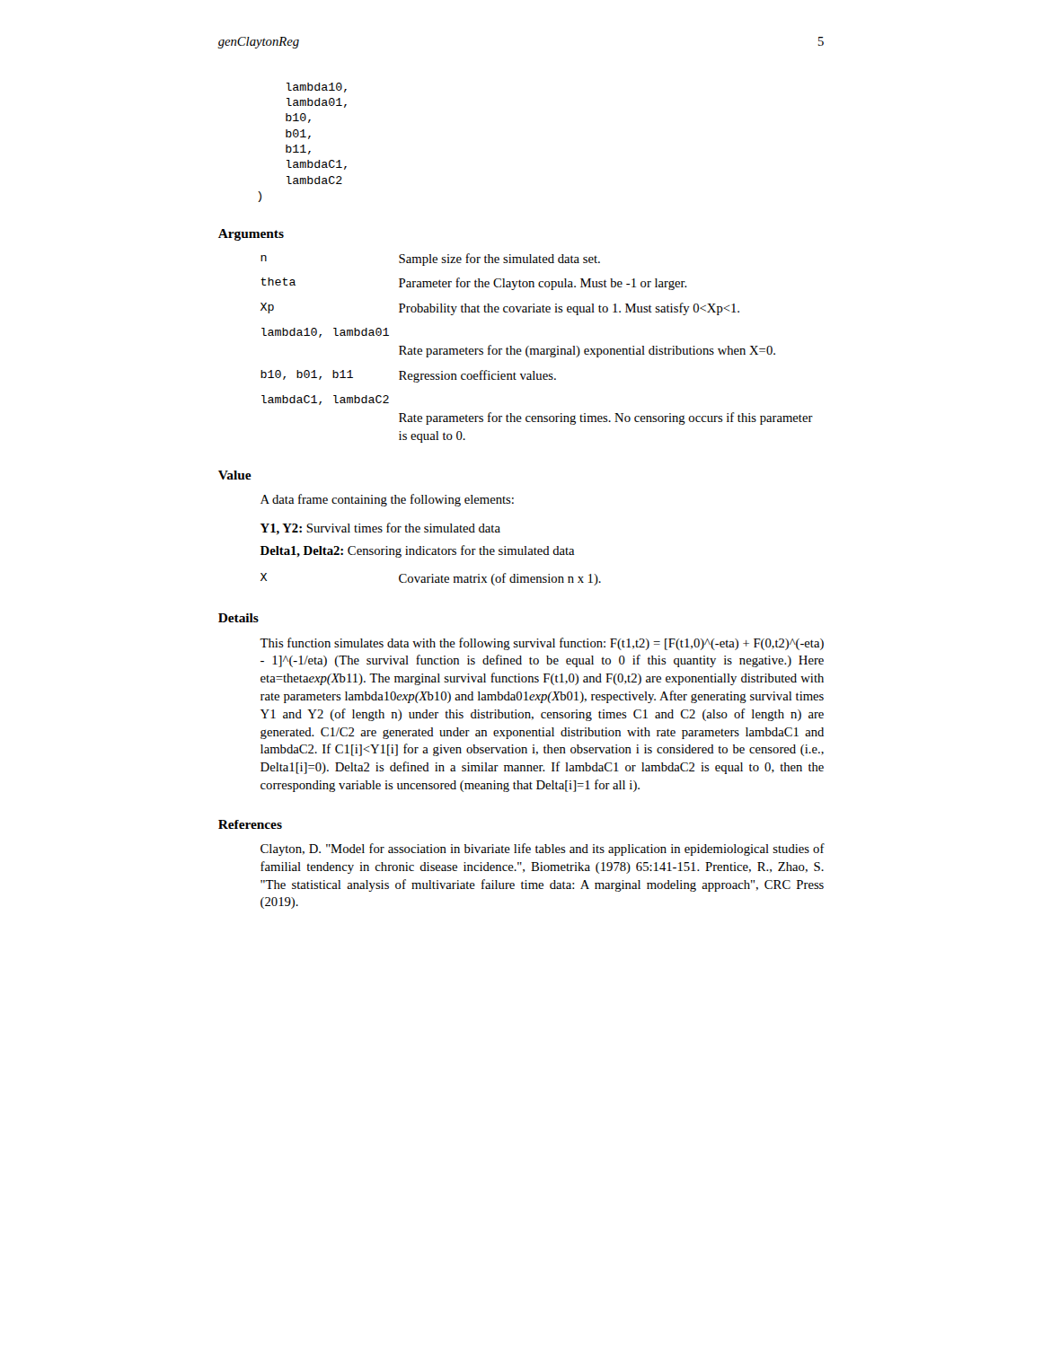genClaytonReg 5
    lambda10,
    lambda01,
    b10,
    b01,
    b11,
    lambdaC1,
    lambdaC2
)
Arguments
n
Sample size for the simulated data set.
theta
Parameter for the Clayton copula. Must be -1 or larger.
Xp
Probability that the covariate is equal to 1. Must satisfy 0<Xp<1.
lambda10, lambda01
Rate parameters for the (marginal) exponential distributions when X=0.
b10, b01, b11
Regression coefficient values.
lambdaC1, lambdaC2
Rate parameters for the censoring times. No censoring occurs if this parameter is equal to 0.
Value
A data frame containing the following elements:
Y1, Y2:
Survival times for the simulated data
Delta1, Delta2:
Censoring indicators for the simulated data
X
Covariate matrix (of dimension n x 1).
Details
This function simulates data with the following survival function: F(t1,t2) = [F(t1,0)^(-eta) + F(0,t2)^(-eta) - 1]^(-1/eta) (The survival function is defined to be equal to 0 if this quantity is negative.) Here eta=thetaexp(Xb11). The marginal survival functions F(t1,0) and F(0,t2) are exponentially distributed with rate parameters lambda10exp(Xb10) and lambda01exp(Xb01), respectively. After generating survival times Y1 and Y2 (of length n) under this distribution, censoring times C1 and C2 (also of length n) are generated. C1/C2 are generated under an exponential distribution with rate parameters lambdaC1 and lambdaC2. If C1[i]<Y1[i] for a given observation i, then observation i is considered to be censored (i.e., Delta1[i]=0). Delta2 is defined in a similar manner. If lambdaC1 or lambdaC2 is equal to 0, then the corresponding variable is uncensored (meaning that Delta[i]=1 for all i).
References
Clayton, D. "Model for association in bivariate life tables and its application in epidemiological studies of familial tendency in chronic disease incidence.", Biometrika (1978) 65:141-151. Prentice, R., Zhao, S. "The statistical analysis of multivariate failure time data: A marginal modeling approach", CRC Press (2019).